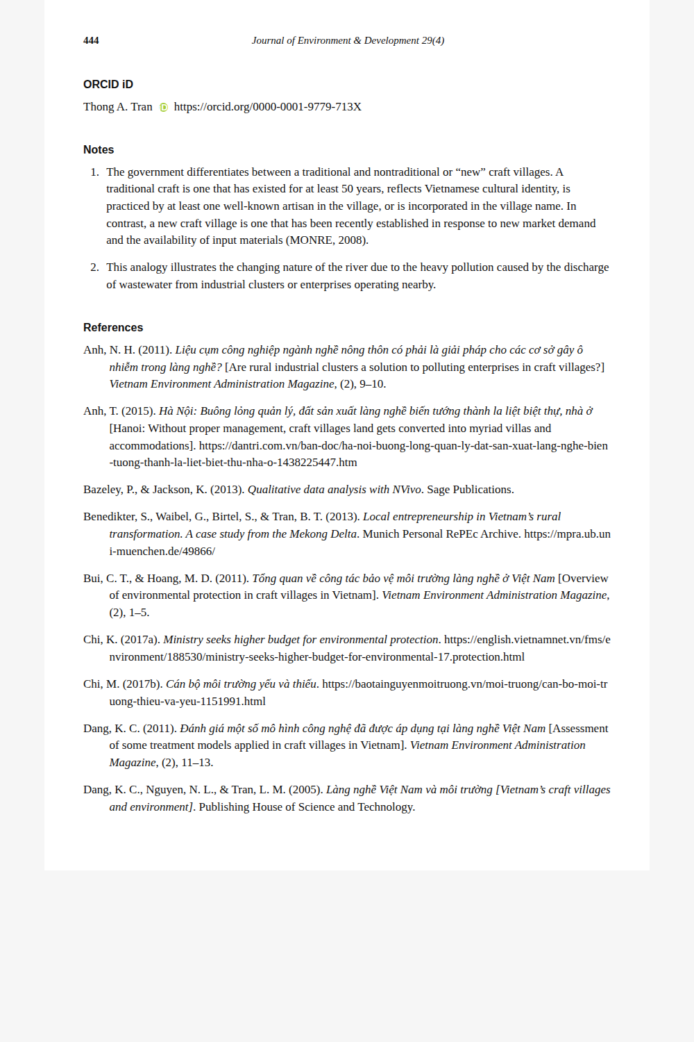444 Journal of Environment & Development 29(4)
ORCID iD
Thong A. Tran iD https://orcid.org/0000-0001-9779-713X
Notes
The government differentiates between a traditional and nontraditional or “new” craft villages. A traditional craft is one that has existed for at least 50 years, reflects Vietnamese cultural identity, is practiced by at least one well-known artisan in the village, or is incorporated in the village name. In contrast, a new craft village is one that has been recently established in response to new market demand and the availability of input materials (MONRE, 2008).
This analogy illustrates the changing nature of the river due to the heavy pollution caused by the discharge of wastewater from industrial clusters or enterprises operating nearby.
References
Anh, N. H. (2011). Liệu cụm công nghiệp ngành nghề nông thôn có phải là giải pháp cho các cơ sở gây ô nhiễm trong làng nghề? [Are rural industrial clusters a solution to polluting enterprises in craft villages?] Vietnam Environment Administration Magazine, (2), 9–10.
Anh, T. (2015). Hà Nội: Buông lỏng quản lý, đất sản xuất làng nghề biến tướng thành la liệt biệt thự, nhà ở [Hanoi: Without proper management, craft villages land gets converted into myriad villas and accommodations]. https://dantri.com.vn/ban-doc/ha-noi-buong-long-quan-ly-dat-san-xuat-lang-nghe-bien-tuong-thanh-la-liet-biet-thu-nha-o-1438225447.htm
Bazeley, P., & Jackson, K. (2013). Qualitative data analysis with NVivo. Sage Publications.
Benedikter, S., Waibel, G., Birtel, S., & Tran, B. T. (2013). Local entrepreneurship in Vietnam’s rural transformation. A case study from the Mekong Delta. Munich Personal RePEc Archive. https://mpra.ub.uni-muenchen.de/49866/
Bui, C. T., & Hoang, M. D. (2011). Tổng quan về công tác bảo vệ môi trường làng nghề ở Việt Nam [Overview of environmental protection in craft villages in Vietnam]. Vietnam Environment Administration Magazine, (2), 1–5.
Chi, K. (2017a). Ministry seeks higher budget for environmental protection. https://english.vietnamnet.vn/fms/environment/188530/ministry-seeks-higher-budget-for-environmental-17.protection.html
Chi, M. (2017b). Cán bộ môi trường yếu và thiếu. https://baotainguyenmoitruong.vn/moi-truong/can-bo-moi-truong-thieu-va-yeu-1151991.html
Dang, K. C. (2011). Đánh giá một số mô hình công nghệ đã được áp dụng tại làng nghề Việt Nam [Assessment of some treatment models applied in craft villages in Vietnam]. Vietnam Environment Administration Magazine, (2), 11–13.
Dang, K. C., Nguyen, N. L., & Tran, L. M. (2005). Làng nghề Việt Nam và môi trường [Vietnam’s craft villages and environment]. Publishing House of Science and Technology.